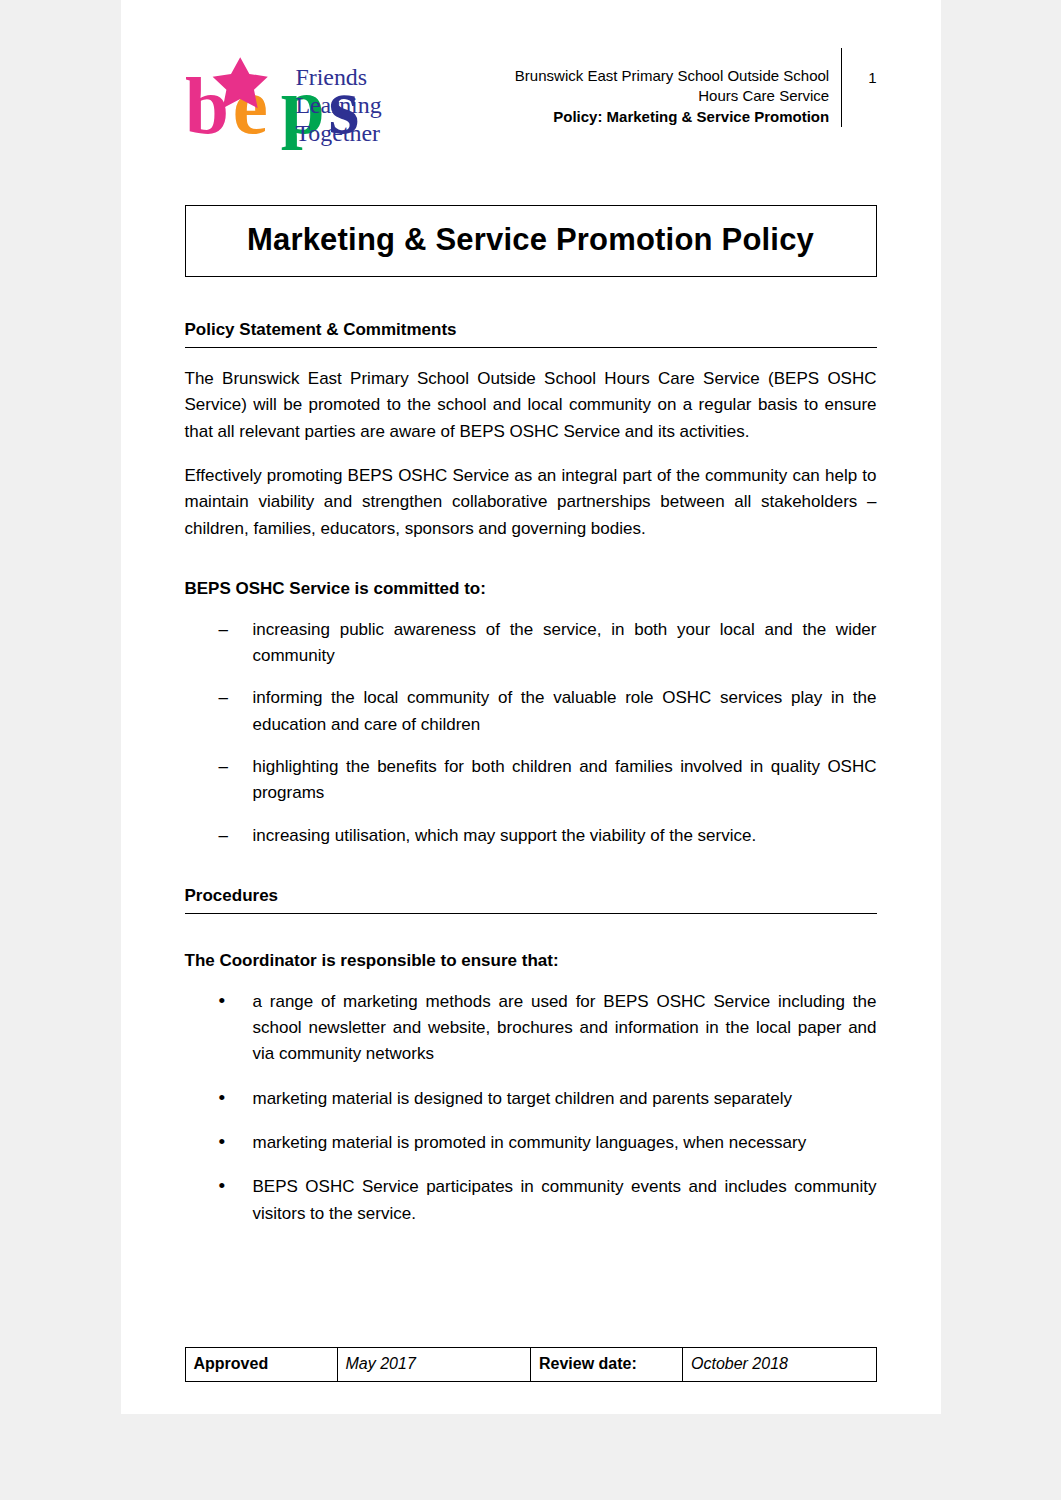Brunswick East Primary School Outside School Hours Care Service
Policy: Marketing & Service Promotion
1
Marketing & Service Promotion Policy
Policy Statement & Commitments
The Brunswick East Primary School Outside School Hours Care Service (BEPS OSHC Service) will be promoted to the school and local community on a regular basis to ensure that all relevant parties are aware of BEPS OSHC Service and its activities.
Effectively promoting BEPS OSHC Service as an integral part of the community can help to maintain viability and strengthen collaborative partnerships between all stakeholders – children, families, educators, sponsors and governing bodies.
BEPS OSHC Service is committed to:
increasing public awareness of the service, in both your local and the wider community
informing the local community of the valuable role OSHC services play in the education and care of children
highlighting the benefits for both children and families involved in quality OSHC programs
increasing utilisation, which may support the viability of the service.
Procedures
The Coordinator is responsible to ensure that:
a range of marketing methods are used for BEPS OSHC Service including the school newsletter and website, brochures and information in the local paper and via community networks
marketing material is designed to target children and parents separately
marketing material is promoted in community languages, when necessary
BEPS OSHC Service participates in community events and includes community visitors to the service.
| Approved | May 2017 | Review date: | October 2018 |